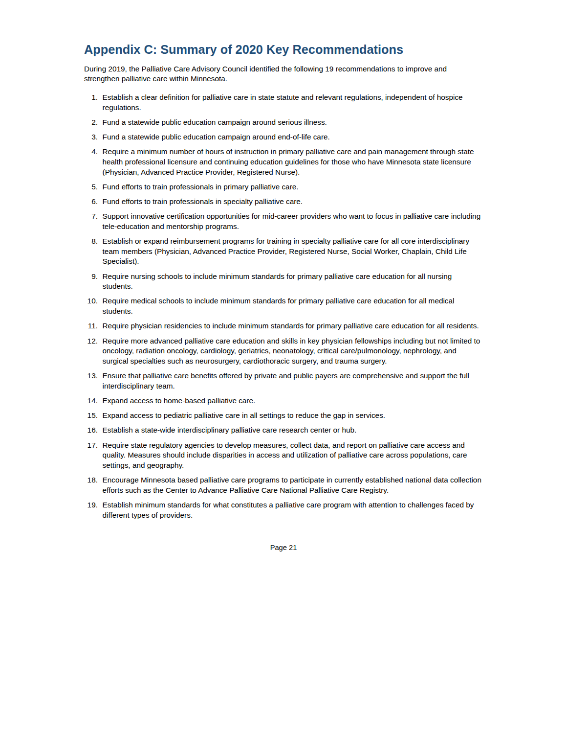Appendix C: Summary of 2020 Key Recommendations
During 2019, the Palliative Care Advisory Council identified the following 19 recommendations to improve and strengthen palliative care within Minnesota.
Establish a clear definition for palliative care in state statute and relevant regulations, independent of hospice regulations.
Fund a statewide public education campaign around serious illness.
Fund a statewide public education campaign around end-of-life care.
Require a minimum number of hours of instruction in primary palliative care and pain management through state health professional licensure and continuing education guidelines for those who have Minnesota state licensure (Physician, Advanced Practice Provider, Registered Nurse).
Fund efforts to train professionals in primary palliative care.
Fund efforts to train professionals in specialty palliative care.
Support innovative certification opportunities for mid-career providers who want to focus in palliative care including tele-education and mentorship programs.
Establish or expand reimbursement programs for training in specialty palliative care for all core interdisciplinary team members (Physician, Advanced Practice Provider, Registered Nurse, Social Worker, Chaplain, Child Life Specialist).
Require nursing schools to include minimum standards for primary palliative care education for all nursing students.
Require medical schools to include minimum standards for primary palliative care education for all medical students.
Require physician residencies to include minimum standards for primary palliative care education for all residents.
Require more advanced palliative care education and skills in key physician fellowships including but not limited to oncology, radiation oncology, cardiology, geriatrics, neonatology, critical care/pulmonology, nephrology, and surgical specialties such as neurosurgery, cardiothoracic surgery, and trauma surgery.
Ensure that palliative care benefits offered by private and public payers are comprehensive and support the full interdisciplinary team.
Expand access to home-based palliative care.
Expand access to pediatric palliative care in all settings to reduce the gap in services.
Establish a state-wide interdisciplinary palliative care research center or hub.
Require state regulatory agencies to develop measures, collect data, and report on palliative care access and quality. Measures should include disparities in access and utilization of palliative care across populations, care settings, and geography.
Encourage Minnesota based palliative care programs to participate in currently established national data collection efforts such as the Center to Advance Palliative Care National Palliative Care Registry.
Establish minimum standards for what constitutes a palliative care program with attention to challenges faced by different types of providers.
Page 21